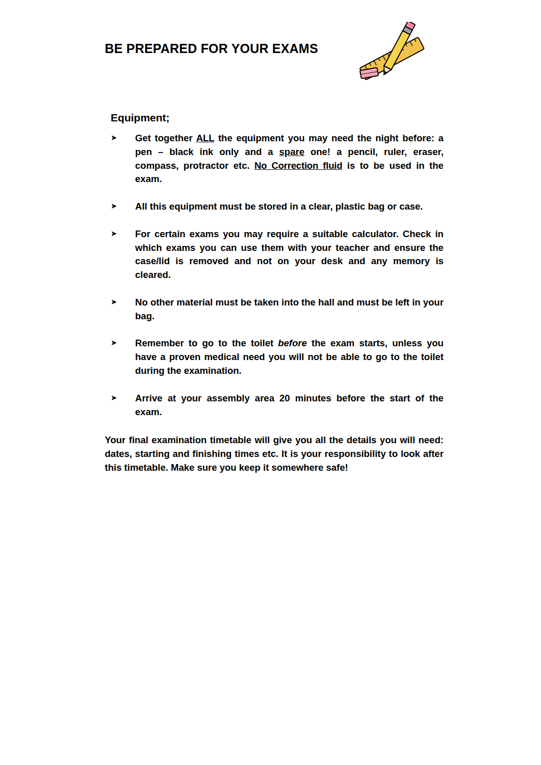BE PREPARED FOR YOUR EXAMS
Equipment;
Get together ALL the equipment you may need the night before: a pen – black ink only and a spare one! a pencil, ruler, eraser, compass, protractor etc. No Correction fluid is to be used in the exam.
All this equipment must be stored in a clear, plastic bag or case.
For certain exams you may require a suitable calculator. Check in which exams you can use them with your teacher and ensure the case/lid is removed and not on your desk and any memory is cleared.
No other material must be taken into the hall and must be left in your bag.
Remember to go to the toilet before the exam starts, unless you have a proven medical need you will not be able to go to the toilet during the examination.
Arrive at your assembly area 20 minutes before the start of the exam.
Your final examination timetable will give you all the details you will need: dates, starting and finishing times etc. It is your responsibility to look after this timetable. Make sure you keep it somewhere safe!